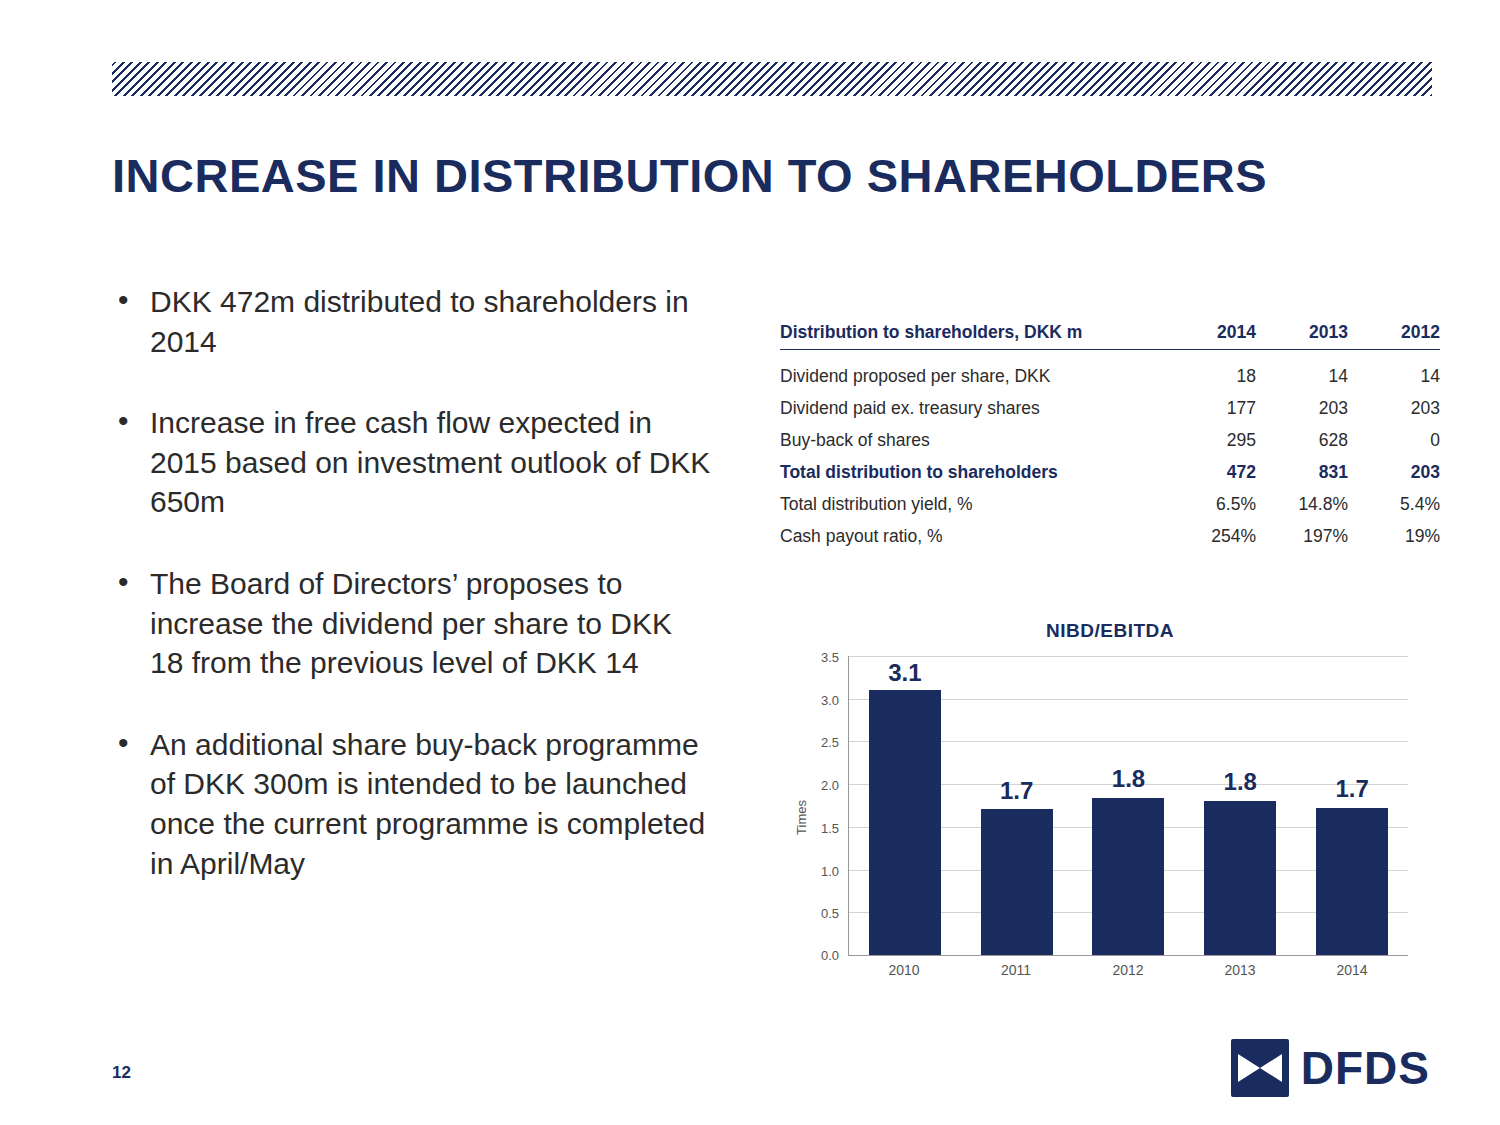Increase in distribution to shareholders
DKK 472m distributed to shareholders in 2014
Increase in free cash flow expected in 2015 based on investment outlook of DKK 650m
The Board of Directors’ proposes to increase the dividend per share to DKK 18 from the previous level of DKK 14
An additional share buy-back programme of DKK 300m is intended to be launched once the current programme is completed in April/May
| Distribution to shareholders, DKK m | 2014 | 2013 | 2012 |
| --- | --- | --- | --- |
| Dividend proposed per share, DKK | 18 | 14 | 14 |
| Dividend paid ex. treasury shares | 177 | 203 | 203 |
| Buy-back of shares | 295 | 628 | 0 |
| Total distribution to shareholders | 472 | 831 | 203 |
| Total distribution yield, % | 6.5% | 14.8% | 5.4% |
| Cash payout ratio, % | 254% | 197% | 19% |
NIBD/EBITDA
Times
3.5
3.0
2.5
2.0
1.5
1.0
0.5
0.0
3.1
1.7
1.8
1.8
1.7
2010 2011 2012 2013 2014
12
DFDS